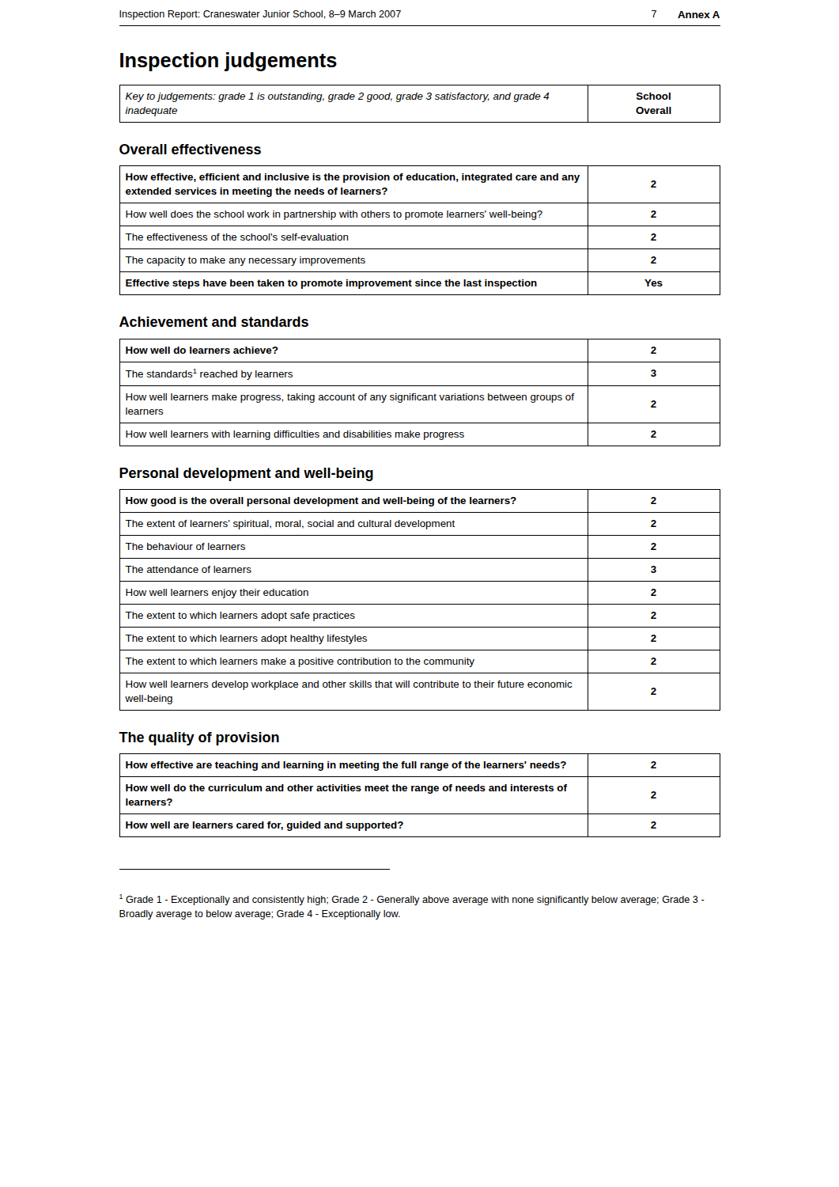Inspection Report: Craneswater Junior School, 8–9 March 2007
7
Annex A
Inspection judgements
| Key to judgements: grade 1 is outstanding, grade 2 good, grade 3 satisfactory, and grade 4 inadequate | School Overall |
Overall effectiveness
| How effective, efficient and inclusive is the provision of education, integrated care and any extended services in meeting the needs of learners? | 2 |
| How well does the school work in partnership with others to promote learners' well-being? | 2 |
| The effectiveness of the school's self-evaluation | 2 |
| The capacity to make any necessary improvements | 2 |
| Effective steps have been taken to promote improvement since the last inspection | Yes |
Achievement and standards
| How well do learners achieve? | 2 |
| The standards 1 reached by learners | 3 |
| How well learners make progress, taking account of any significant variations between groups of learners | 2 |
| How well learners with learning difficulties and disabilities make progress | 2 |
Personal development and well-being
| How good is the overall personal development and well-being of the learners? | 2 |
| The extent of learners' spiritual, moral, social and cultural development | 2 |
| The behaviour of learners | 2 |
| The attendance of learners | 3 |
| How well learners enjoy their education | 2 |
| The extent to which learners adopt safe practices | 2 |
| The extent to which learners adopt healthy lifestyles | 2 |
| The extent to which learners make a positive contribution to the community | 2 |
| How well learners develop workplace and other skills that will contribute to their future economic well-being | 2 |
The quality of provision
| How effective are teaching and learning in meeting the full range of the learners' needs? | 2 |
| How well do the curriculum and other activities meet the range of needs and interests of learners? | 2 |
| How well are learners cared for, guided and supported? | 2 |
1 Grade 1 - Exceptionally and consistently high; Grade 2 - Generally above average with none significantly below average; Grade 3 - Broadly average to below average; Grade 4 - Exceptionally low.